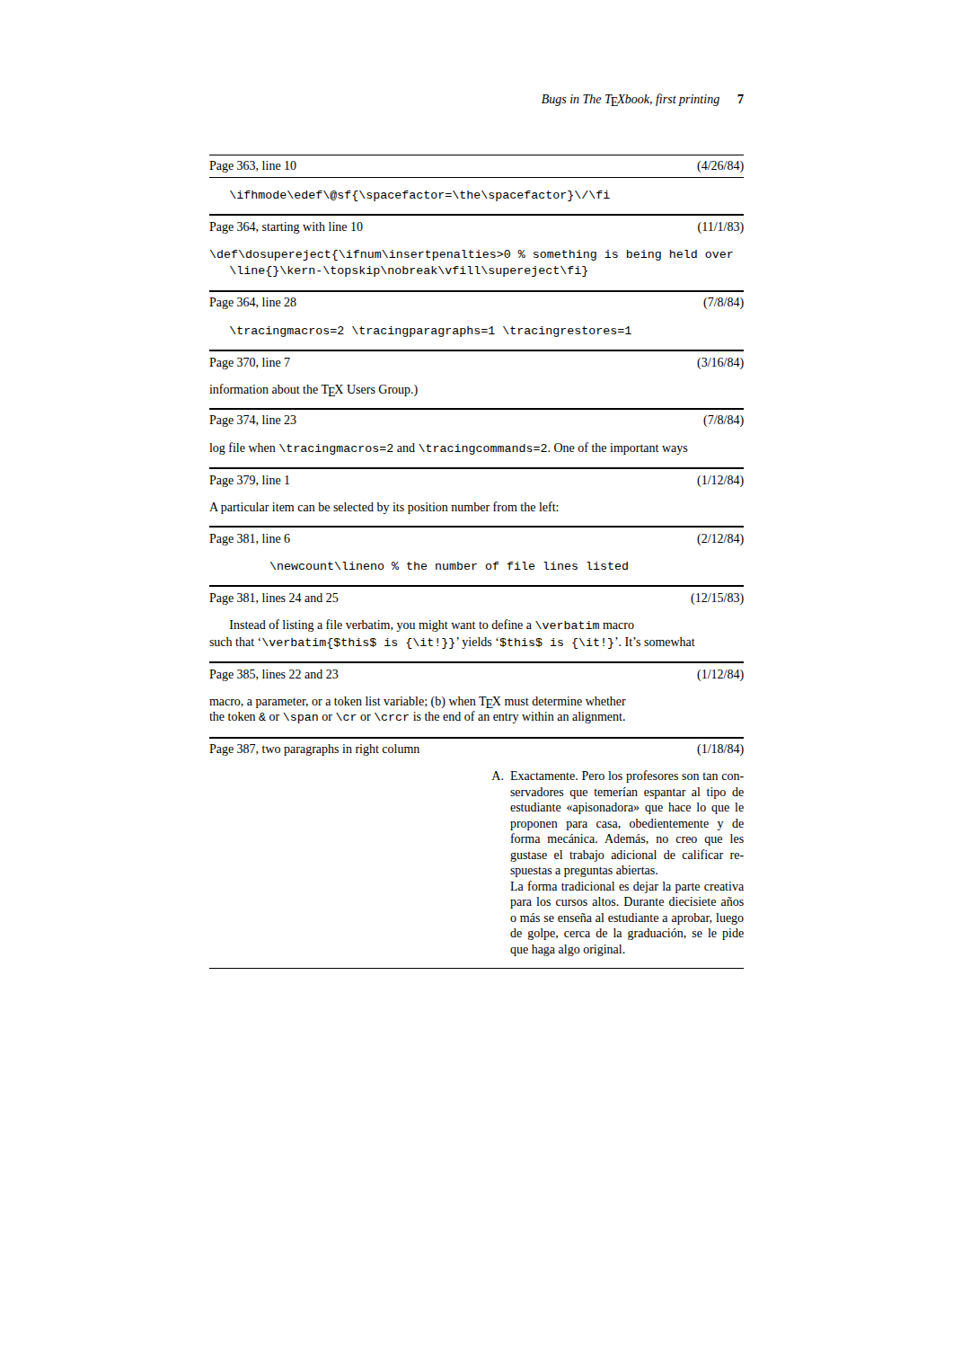Bugs in The TEXbook, first printing 7
Page 363, line 10 (4/26/84)
\ifhmode\edef\@sf{\spacefactor=\the\spacefactor}\/\fi
Page 364, starting with line 10 (11/1/83)
\def\dosupereject{\ifnum\insertpenalties>0 % something is being held over
\line{}\kern-\topskip\nobreak\vfill\supereject\fi}
Page 364, line 28 (7/8/84)
\tracingmacros=2 \tracingparagraphs=1 \tracingrestores=1
Page 370, line 7 (3/16/84)
information about the TEX Users Group.)
Page 374, line 23 (7/8/84)
log file when \tracingmacros=2 and \tracingcommands=2. One of the important ways
Page 379, line 1 (1/12/84)
A particular item can be selected by its position number from the left:
Page 381, line 6 (2/12/84)
\newcount\lineno % the number of file lines listed
Page 381, lines 24 and 25 (12/15/83)
Instead of listing a file verbatim, you might want to define a \verbatim macro
such that ‘\verbatim{$this$ is {\it!}}’ yields ‘$this$ is {\it!}’. It’s somewhat
Page 385, lines 22 and 23 (1/12/84)
macro, a parameter, or a token list variable; (b) when TEX must determine whether
the token & or \span or \cr or \crcr is the end of an entry within an alignment.
Page 387, two paragraphs in right column (1/18/84)
A.
Exactamente. Pero los profesores son tan conservadores que temerían espantar al tipo de estudiante «apisonadora» que hace lo que le proponen para casa, obedientemente y de forma mecánica. Además, no creo que les gustase el trabajo adicional de calificar respuestas a preguntas abiertas.
La forma tradicional es dejar la parte creativa para los cursos altos. Durante diecisiete años o más se enseña al estudiante a aprobar, luego de golpe, cerca de la graduación, se le pide que haga algo original.